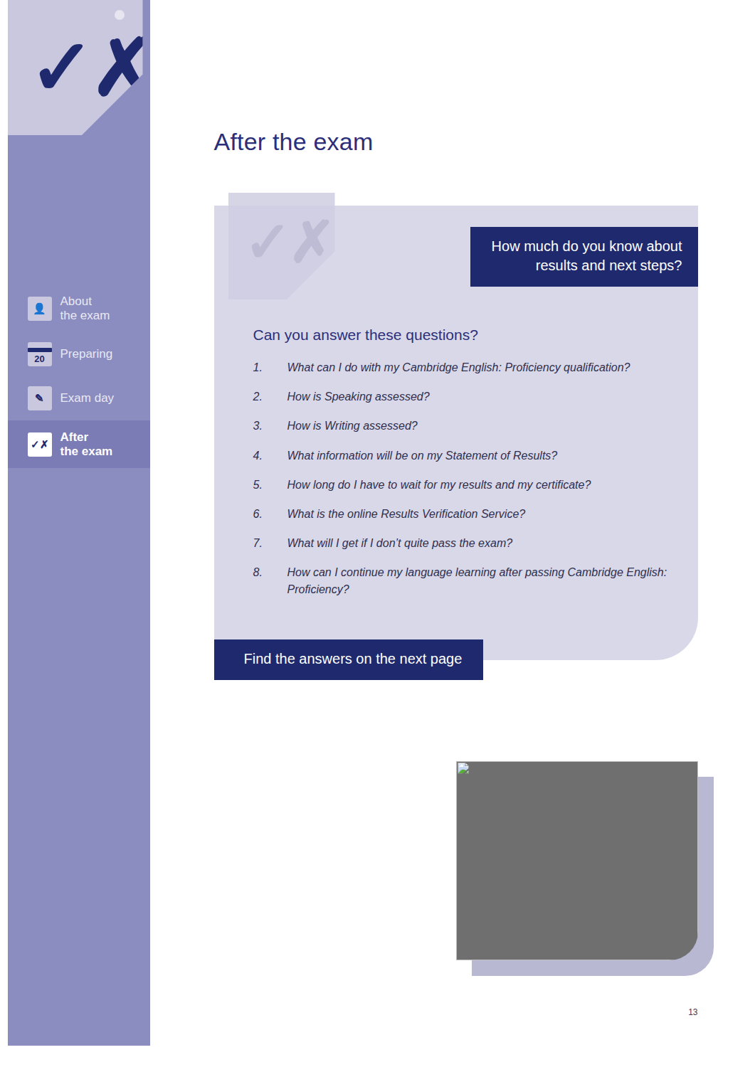✓✗
👤 About
the exam
20 Preparing
✎ Exam day
✓✗ After
the exam
After the exam
✓✗
How much do you know about
results and next steps?
Can you answer these questions?
What can I do with my Cambridge English: Proficiency qualification?
How is Speaking assessed?
How is Writing assessed?
What information will be on my Statement of Results?
How long do I have to wait for my results and my certificate?
What is the online Results Verification Service?
What will I get if I don’t quite pass the exam?
How can I continue my language learning after passing Cambridge English: Proficiency?
Find the answers on the next page
13